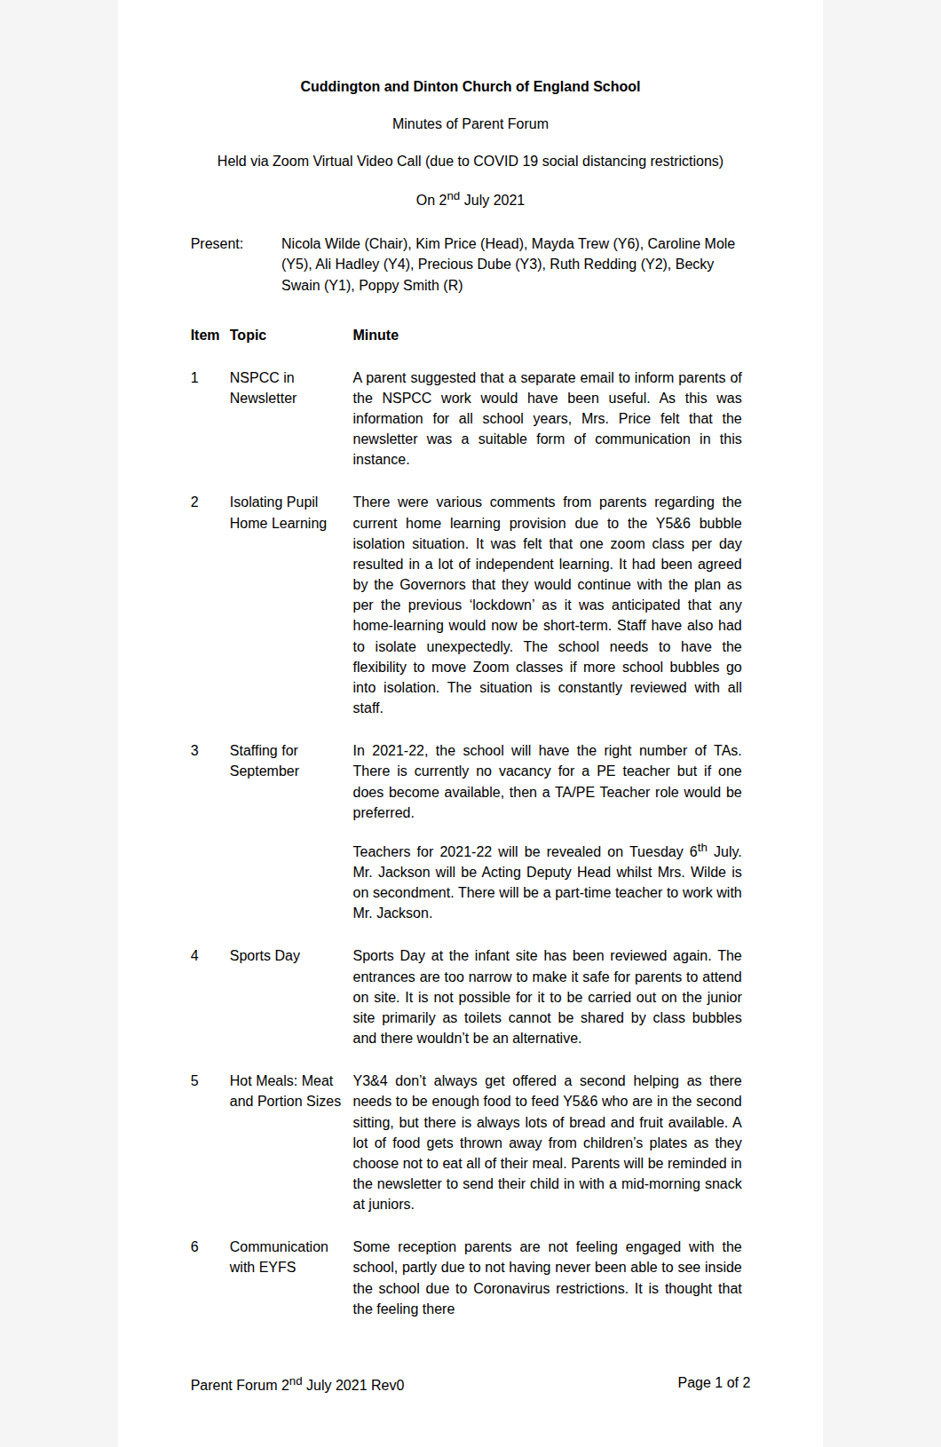Cuddington and Dinton Church of England School
Minutes of Parent Forum
Held via Zoom Virtual Video Call (due to COVID 19 social distancing restrictions)
On 2nd July 2021
Present:
Nicola Wilde (Chair), Kim Price (Head), Mayda Trew (Y6), Caroline Mole (Y5), Ali Hadley (Y4), Precious Dube (Y3), Ruth Redding (Y2), Becky Swain (Y1), Poppy Smith (R)
| Item | Topic | Minute |
| --- | --- | --- |
| 1 | NSPCC in Newsletter | A parent suggested that a separate email to inform parents of the NSPCC work would have been useful. As this was information for all school years, Mrs. Price felt that the newsletter was a suitable form of communication in this instance. |
| 2 | Isolating Pupil Home Learning | There were various comments from parents regarding the current home learning provision due to the Y5&6 bubble isolation situation. It was felt that one zoom class per day resulted in a lot of independent learning. It had been agreed by the Governors that they would continue with the plan as per the previous ‘lockdown’ as it was anticipated that any home-learning would now be short-term. Staff have also had to isolate unexpectedly. The school needs to have the flexibility to move Zoom classes if more school bubbles go into isolation. The situation is constantly reviewed with all staff. |
| 3 | Staffing for September | In 2021-22, the school will have the right number of TAs. There is currently no vacancy for a PE teacher but if one does become available, then a TA/PE Teacher role would be preferred. Teachers for 2021-22 will be revealed on Tuesday 6 th July. Mr. Jackson will be Acting Deputy Head whilst Mrs. Wilde is on secondment. There will be a part-time teacher to work with Mr. Jackson. |
| 4 | Sports Day | Sports Day at the infant site has been reviewed again. The entrances are too narrow to make it safe for parents to attend on site. It is not possible for it to be carried out on the junior site primarily as toilets cannot be shared by class bubbles and there wouldn’t be an alternative. |
| 5 | Hot Meals: Meat and Portion Sizes | Y3&4 don’t always get offered a second helping as there needs to be enough food to feed Y5&6 who are in the second sitting, but there is always lots of bread and fruit available. A lot of food gets thrown away from children’s plates as they choose not to eat all of their meal. Parents will be reminded in the newsletter to send their child in with a mid-morning snack at juniors. |
| 6 | Communication with EYFS | Some reception parents are not feeling engaged with the school, partly due to not having never been able to see inside the school due to Coronavirus restrictions. It is thought that the feeling there |
Parent Forum 2nd July 2021 Rev0 Page 1 of 2